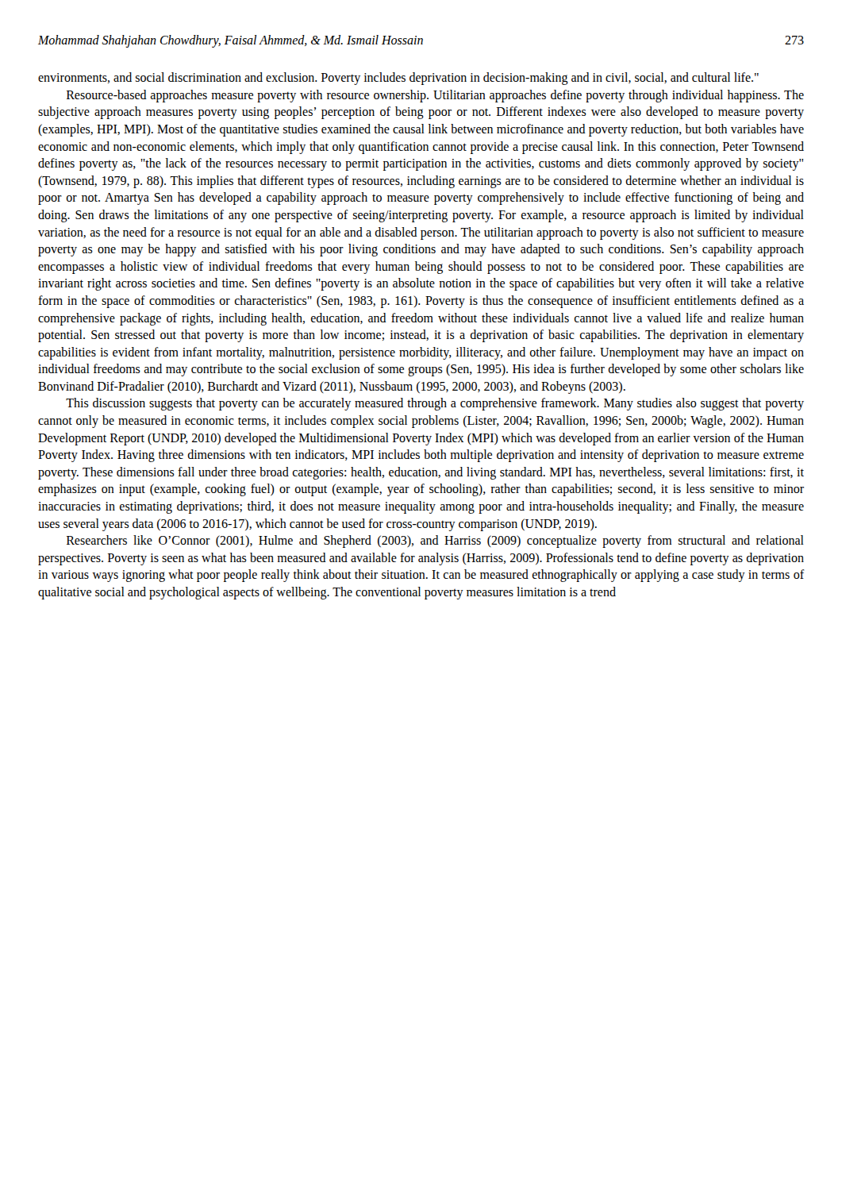Mohammad Shahjahan Chowdhury, Faisal Ahmmed, & Md. Ismail Hossain 273
environments, and social discrimination and exclusion. Poverty includes deprivation in decision-making and in civil, social, and cultural life."
Resource-based approaches measure poverty with resource ownership. Utilitarian approaches define poverty through individual happiness. The subjective approach measures poverty using peoples’ perception of being poor or not. Different indexes were also developed to measure poverty (examples, HPI, MPI). Most of the quantitative studies examined the causal link between microfinance and poverty reduction, but both variables have economic and non-economic elements, which imply that only quantification cannot provide a precise causal link. In this connection, Peter Townsend defines poverty as, "the lack of the resources necessary to permit participation in the activities, customs and diets commonly approved by society" (Townsend, 1979, p. 88). This implies that different types of resources, including earnings are to be considered to determine whether an individual is poor or not. Amartya Sen has developed a capability approach to measure poverty comprehensively to include effective functioning of being and doing. Sen draws the limitations of any one perspective of seeing/interpreting poverty. For example, a resource approach is limited by individual variation, as the need for a resource is not equal for an able and a disabled person. The utilitarian approach to poverty is also not sufficient to measure poverty as one may be happy and satisfied with his poor living conditions and may have adapted to such conditions. Sen’s capability approach encompasses a holistic view of individual freedoms that every human being should possess to not to be considered poor. These capabilities are invariant right across societies and time. Sen defines "poverty is an absolute notion in the space of capabilities but very often it will take a relative form in the space of commodities or characteristics" (Sen, 1983, p. 161). Poverty is thus the consequence of insufficient entitlements defined as a comprehensive package of rights, including health, education, and freedom without these individuals cannot live a valued life and realize human potential. Sen stressed out that poverty is more than low income; instead, it is a deprivation of basic capabilities. The deprivation in elementary capabilities is evident from infant mortality, malnutrition, persistence morbidity, illiteracy, and other failure. Unemployment may have an impact on individual freedoms and may contribute to the social exclusion of some groups (Sen, 1995). His idea is further developed by some other scholars like Bonvinand Dif-Pradalier (2010), Burchardt and Vizard (2011), Nussbaum (1995, 2000, 2003), and Robeyns (2003).
This discussion suggests that poverty can be accurately measured through a comprehensive framework. Many studies also suggest that poverty cannot only be measured in economic terms, it includes complex social problems (Lister, 2004; Ravallion, 1996; Sen, 2000b; Wagle, 2002). Human Development Report (UNDP, 2010) developed the Multidimensional Poverty Index (MPI) which was developed from an earlier version of the Human Poverty Index. Having three dimensions with ten indicators, MPI includes both multiple deprivation and intensity of deprivation to measure extreme poverty. These dimensions fall under three broad categories: health, education, and living standard. MPI has, nevertheless, several limitations: first, it emphasizes on input (example, cooking fuel) or output (example, year of schooling), rather than capabilities; second, it is less sensitive to minor inaccuracies in estimating deprivations; third, it does not measure inequality among poor and intra-households inequality; and Finally, the measure uses several years data (2006 to 2016-17), which cannot be used for cross-country comparison (UNDP, 2019).
Researchers like O’Connor (2001), Hulme and Shepherd (2003), and Harriss (2009) conceptualize poverty from structural and relational perspectives. Poverty is seen as what has been measured and available for analysis (Harriss, 2009). Professionals tend to define poverty as deprivation in various ways ignoring what poor people really think about their situation. It can be measured ethnographically or applying a case study in terms of qualitative social and psychological aspects of wellbeing. The conventional poverty measures limitation is a trend